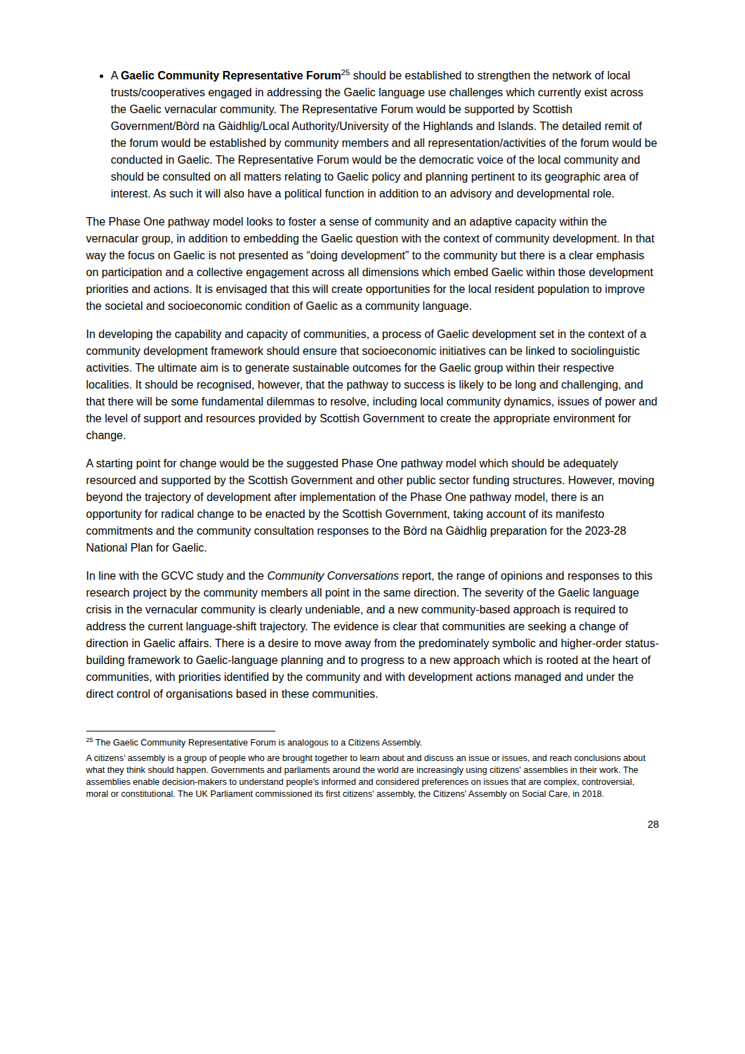A Gaelic Community Representative Forum25 should be established to strengthen the network of local trusts/cooperatives engaged in addressing the Gaelic language use challenges which currently exist across the Gaelic vernacular community. The Representative Forum would be supported by Scottish Government/Bòrd na Gàidhlig/Local Authority/University of the Highlands and Islands. The detailed remit of the forum would be established by community members and all representation/activities of the forum would be conducted in Gaelic. The Representative Forum would be the democratic voice of the local community and should be consulted on all matters relating to Gaelic policy and planning pertinent to its geographic area of interest. As such it will also have a political function in addition to an advisory and developmental role.
The Phase One pathway model looks to foster a sense of community and an adaptive capacity within the vernacular group, in addition to embedding the Gaelic question with the context of community development. In that way the focus on Gaelic is not presented as “doing development” to the community but there is a clear emphasis on participation and a collective engagement across all dimensions which embed Gaelic within those development priorities and actions. It is envisaged that this will create opportunities for the local resident population to improve the societal and socioeconomic condition of Gaelic as a community language.
In developing the capability and capacity of communities, a process of Gaelic development set in the context of a community development framework should ensure that socioeconomic initiatives can be linked to sociolinguistic activities. The ultimate aim is to generate sustainable outcomes for the Gaelic group within their respective localities. It should be recognised, however, that the pathway to success is likely to be long and challenging, and that there will be some fundamental dilemmas to resolve, including local community dynamics, issues of power and the level of support and resources provided by Scottish Government to create the appropriate environment for change.
A starting point for change would be the suggested Phase One pathway model which should be adequately resourced and supported by the Scottish Government and other public sector funding structures. However, moving beyond the trajectory of development after implementation of the Phase One pathway model, there is an opportunity for radical change to be enacted by the Scottish Government, taking account of its manifesto commitments and the community consultation responses to the Bòrd na Gàidhlig preparation for the 2023-28 National Plan for Gaelic.
In line with the GCVC study and the Community Conversations report, the range of opinions and responses to this research project by the community members all point in the same direction. The severity of the Gaelic language crisis in the vernacular community is clearly undeniable, and a new community-based approach is required to address the current language-shift trajectory. The evidence is clear that communities are seeking a change of direction in Gaelic affairs. There is a desire to move away from the predominately symbolic and higher-order status-building framework to Gaelic-language planning and to progress to a new approach which is rooted at the heart of communities, with priorities identified by the community and with development actions managed and under the direct control of organisations based in these communities.
25 The Gaelic Community Representative Forum is analogous to a Citizens Assembly.
A citizens’ assembly is a group of people who are brought together to learn about and discuss an issue or issues, and reach conclusions about what they think should happen. Governments and parliaments around the world are increasingly using citizens' assemblies in their work. The assemblies enable decision-makers to understand people's informed and considered preferences on issues that are complex, controversial, moral or constitutional. The UK Parliament commissioned its first citizens' assembly, the Citizens' Assembly on Social Care, in 2018.
28